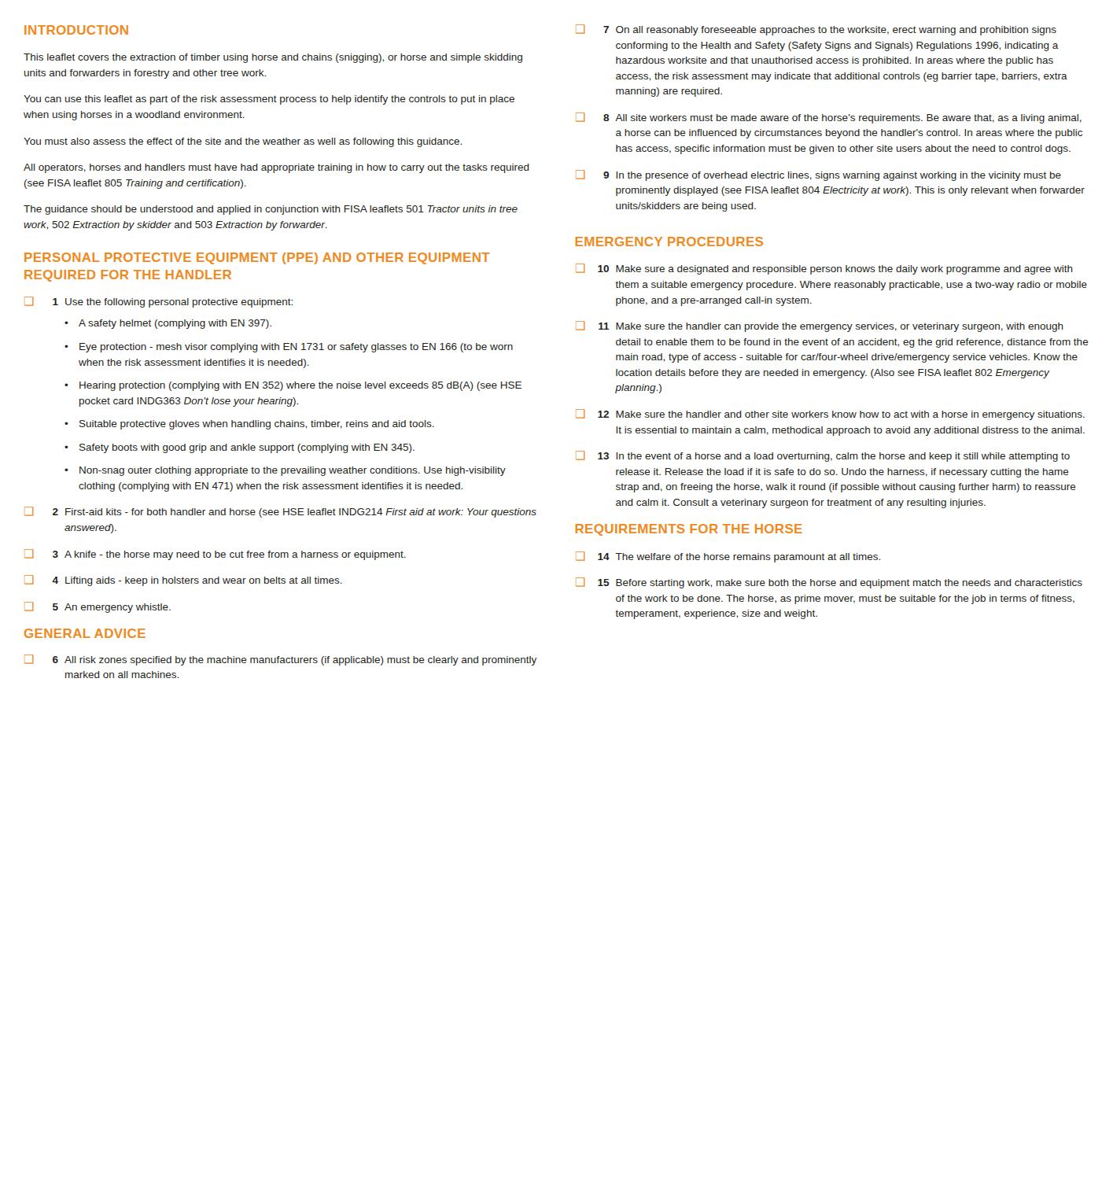Introduction
This leaflet covers the extraction of timber using horse and chains (snigging), or horse and simple skidding units and forwarders in forestry and other tree work.
You can use this leaflet as part of the risk assessment process to help identify the controls to put in place when using horses in a woodland environment.
You must also assess the effect of the site and the weather as well as following this guidance.
All operators, horses and handlers must have had appropriate training in how to carry out the tasks required (see FISA leaflet 805 Training and certification).
The guidance should be understood and applied in conjunction with FISA leaflets 501 Tractor units in tree work, 502 Extraction by skidder and 503 Extraction by forwarder.
Personal protective equipment (PPE) and other equipment required for the handler
1 Use the following personal protective equipment:
A safety helmet (complying with EN 397).
Eye protection - mesh visor complying with EN 1731 or safety glasses to EN 166 (to be worn when the risk assessment identifies it is needed).
Hearing protection (complying with EN 352) where the noise level exceeds 85 dB(A) (see HSE pocket card INDG363 Don't lose your hearing).
Suitable protective gloves when handling chains, timber, reins and aid tools.
Safety boots with good grip and ankle support (complying with EN 345).
Non-snag outer clothing appropriate to the prevailing weather conditions. Use high-visibility clothing (complying with EN 471) when the risk assessment identifies it is needed.
2 First-aid kits - for both handler and horse (see HSE leaflet INDG214 First aid at work: Your questions answered).
3 A knife - the horse may need to be cut free from a harness or equipment.
4 Lifting aids - keep in holsters and wear on belts at all times.
5 An emergency whistle.
General advice
6 All risk zones specified by the machine manufacturers (if applicable) must be clearly and prominently marked on all machines.
7 On all reasonably foreseeable approaches to the worksite, erect warning and prohibition signs conforming to the Health and Safety (Safety Signs and Signals) Regulations 1996, indicating a hazardous worksite and that unauthorised access is prohibited. In areas where the public has access, the risk assessment may indicate that additional controls (eg barrier tape, barriers, extra manning) are required.
8 All site workers must be made aware of the horse's requirements. Be aware that, as a living animal, a horse can be influenced by circumstances beyond the handler's control. In areas where the public has access, specific information must be given to other site users about the need to control dogs.
9 In the presence of overhead electric lines, signs warning against working in the vicinity must be prominently displayed (see FISA leaflet 804 Electricity at work). This is only relevant when forwarder units/skidders are being used.
Emergency procedures
10 Make sure a designated and responsible person knows the daily work programme and agree with them a suitable emergency procedure. Where reasonably practicable, use a two-way radio or mobile phone, and a pre-arranged call-in system.
11 Make sure the handler can provide the emergency services, or veterinary surgeon, with enough detail to enable them to be found in the event of an accident, eg the grid reference, distance from the main road, type of access - suitable for car/four-wheel drive/emergency service vehicles. Know the location details before they are needed in emergency. (Also see FISA leaflet 802 Emergency planning.)
12 Make sure the handler and other site workers know how to act with a horse in emergency situations. It is essential to maintain a calm, methodical approach to avoid any additional distress to the animal.
13 In the event of a horse and a load overturning, calm the horse and keep it still while attempting to release it. Release the load if it is safe to do so. Undo the harness, if necessary cutting the hame strap and, on freeing the horse, walk it round (if possible without causing further harm) to reassure and calm it. Consult a veterinary surgeon for treatment of any resulting injuries.
Requirements for the horse
14 The welfare of the horse remains paramount at all times.
15 Before starting work, make sure both the horse and equipment match the needs and characteristics of the work to be done. The horse, as prime mover, must be suitable for the job in terms of fitness, temperament, experience, size and weight.